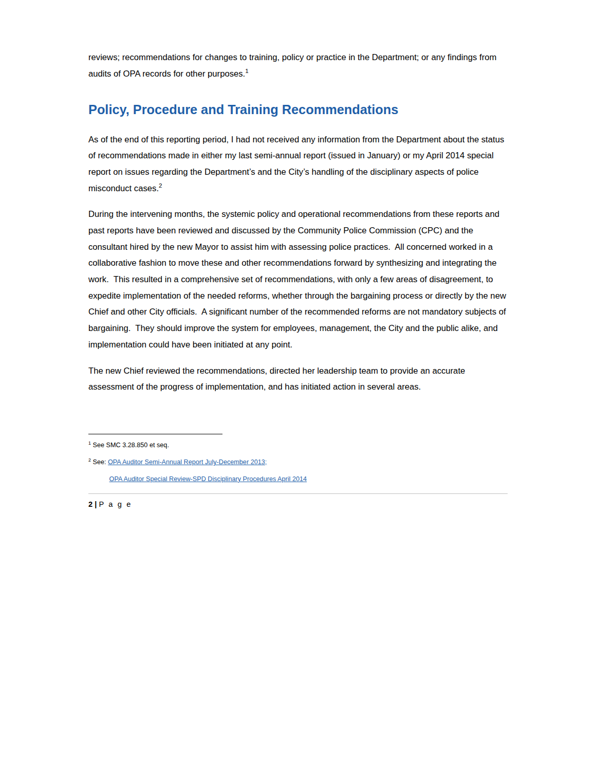reviews; recommendations for changes to training, policy or practice in the Department; or any findings from audits of OPA records for other purposes.1
Policy, Procedure and Training Recommendations
As of the end of this reporting period, I had not received any information from the Department about the status of recommendations made in either my last semi-annual report (issued in January) or my April 2014 special report on issues regarding the Department’s and the City’s handling of the disciplinary aspects of police misconduct cases.2
During the intervening months, the systemic policy and operational recommendations from these reports and past reports have been reviewed and discussed by the Community Police Commission (CPC) and the consultant hired by the new Mayor to assist him with assessing police practices. All concerned worked in a collaborative fashion to move these and other recommendations forward by synthesizing and integrating the work. This resulted in a comprehensive set of recommendations, with only a few areas of disagreement, to expedite implementation of the needed reforms, whether through the bargaining process or directly by the new Chief and other City officials. A significant number of the recommended reforms are not mandatory subjects of bargaining. They should improve the system for employees, management, the City and the public alike, and implementation could have been initiated at any point.
The new Chief reviewed the recommendations, directed her leadership team to provide an accurate assessment of the progress of implementation, and has initiated action in several areas.
1 See SMC 3.28.850 et seq.
2 See: OPA Auditor Semi-Annual Report July-December 2013;
OPA Auditor Special Review-SPD Disciplinary Procedures April 2014
2 | P a g e